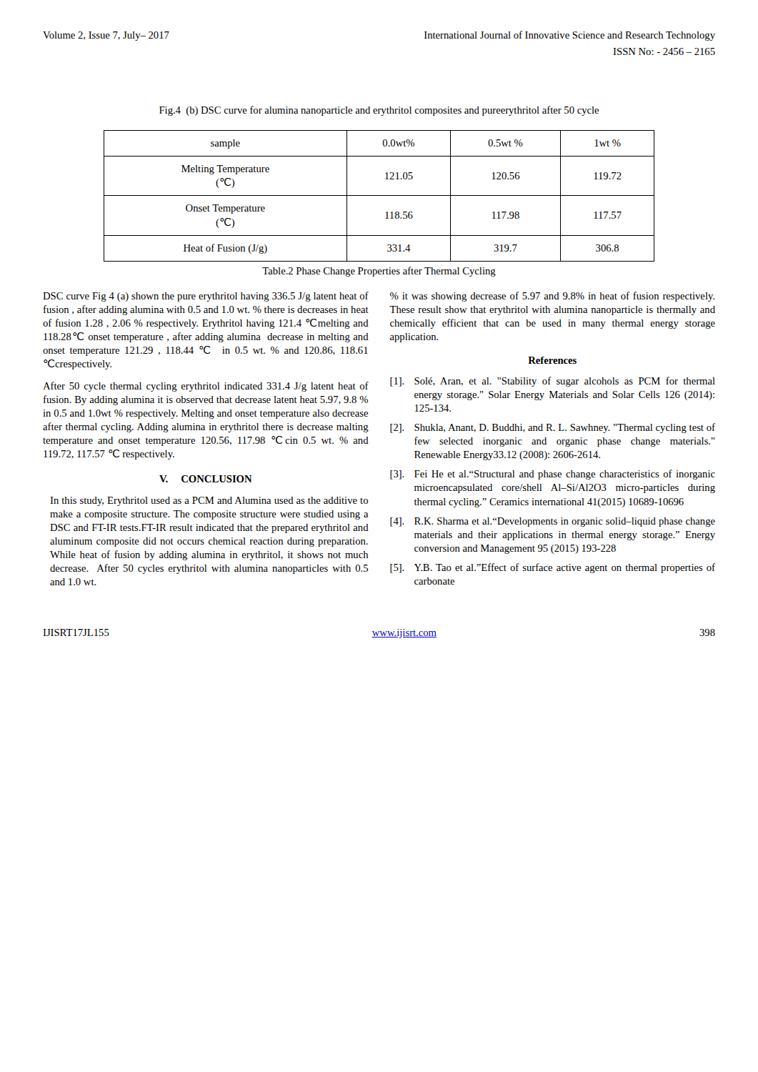Volume 2, Issue 7, July– 2017
International Journal of Innovative Science and Research Technology
ISSN No: - 2456 – 2165
Fig.4 (b) DSC curve for alumina nanoparticle and erythritol composites and pureerythritol after 50 cycle
| sample | 0.0wt% | 0.5wt % | 1wt % |
| Melting Temperature (℃) | 121.05 | 120.56 | 119.72 |
| Onset Temperature (℃) | 118.56 | 117.98 | 117.57 |
| Heat of Fusion (J/g) | 331.4 | 319.7 | 306.8 |
Table.2 Phase Change Properties after Thermal Cycling
DSC curve Fig 4 (a) shown the pure erythritol having 336.5 J/g latent heat of fusion , after adding alumina with 0.5 and 1.0 wt. % there is decreases in heat of fusion 1.28 , 2.06 % respectively. Erythritol having 121.4 ℃melting and 118.28℃ onset temperature , after adding alumina decrease in melting and onset temperature 121.29 , 118.44 ℃ in 0.5 wt. % and 120.86, 118.61 ℃crespectively.
After 50 cycle thermal cycling erythritol indicated 331.4 J/g latent heat of fusion. By adding alumina it is observed that decrease latent heat 5.97, 9.8 % in 0.5 and 1.0wt % respectively. Melting and onset temperature also decrease after thermal cycling. Adding alumina in erythritol there is decrease malting temperature and onset temperature 120.56, 117.98 ℃cin 0.5 wt. % and 119.72, 117.57 ℃ respectively.
V. CONCLUSION
In this study, Erythritol used as a PCM and Alumina used as the additive to make a composite structure. The composite structure were studied using a DSC and FT-IR tests.FT-IR result indicated that the prepared erythritol and aluminum composite did not occurs chemical reaction during preparation. While heat of fusion by adding alumina in erythritol, it shows not much decrease. After 50 cycles erythritol with alumina nanoparticles with 0.5 and 1.0 wt.
% it was showing decrease of 5.97 and 9.8% in heat of fusion respectively. These result show that erythritol with alumina nanoparticle is thermally and chemically efficient that can be used in many thermal energy storage application.
References
[1]. Solé, Aran, et al. "Stability of sugar alcohols as PCM for thermal energy storage." Solar Energy Materials and Solar Cells 126 (2014): 125-134.
[2]. Shukla, Anant, D. Buddhi, and R. L. Sawhney. "Thermal cycling test of few selected inorganic and organic phase change materials." Renewable Energy33.12 (2008): 2606-2614.
[3]. Fei He et al.“Structural and phase change characteristics of inorganic microencapsulated core/shell Al–Si/Al2O3 micro-particles during thermal cycling.” Ceramics international 41(2015) 10689-10696
[4]. R.K. Sharma et al.“Developments in organic solid–liquid phase change materials and their applications in thermal energy storage.” Energy conversion and Management 95 (2015) 193-228
[5]. Y.B. Tao et al.”Effect of surface active agent on thermal properties of carbonate
IJISRT17JL155
www.ijisrt.com
398